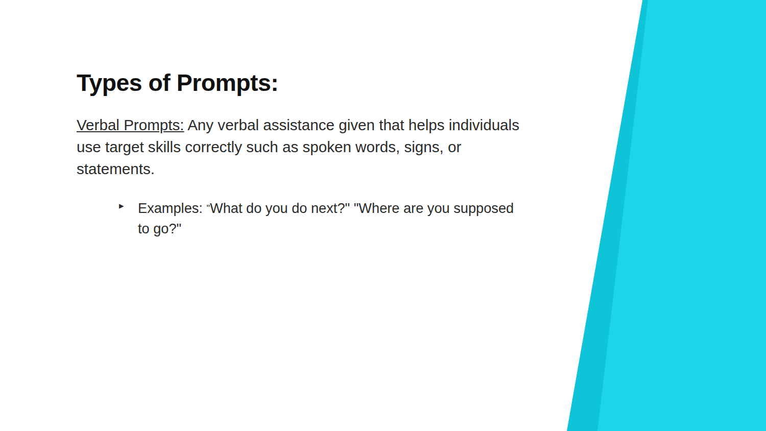Types of Prompts:
Verbal Prompts: Any verbal assistance given that helps individuals use target skills correctly such as spoken words, signs, or statements.
Examples: "What do you do next?" "Where are you supposed to go?"